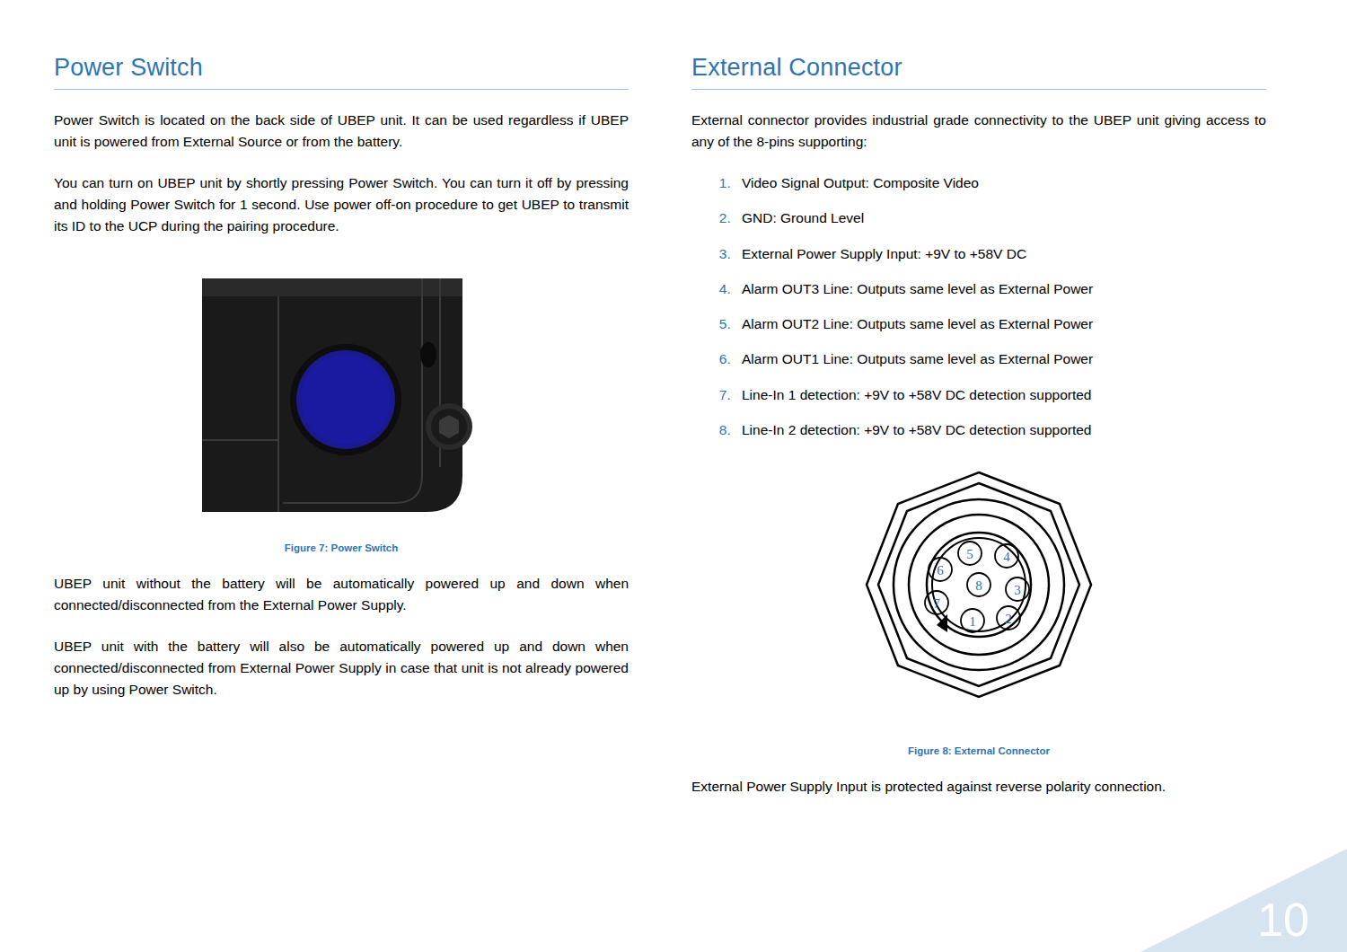Power Switch
Power Switch is located on the back side of UBEP unit. It can be used regardless if UBEP unit is powered from External Source or from the battery.
You can turn on UBEP unit by shortly pressing Power Switch. You can turn it off by pressing and holding Power Switch for 1 second. Use power off-on procedure to get UBEP to transmit its ID to the UCP during the pairing procedure.
Figure 7: Power Switch
UBEP unit without the battery will be automatically powered up and down when connected/disconnected from the External Power Supply.
UBEP unit with the battery will also be automatically powered up and down when connected/disconnected from External Power Supply in case that unit is not already powered up by using Power Switch.
External Connector
External connector provides industrial grade connectivity to the UBEP unit giving access to any of the 8-pins supporting:
Video Signal Output: Composite Video
GND: Ground Level
External Power Supply Input: +9V to +58V DC
Alarm OUT3 Line: Outputs same level as External Power
Alarm OUT2 Line: Outputs same level as External Power
Alarm OUT1 Line: Outputs same level as External Power
Line-In 1 detection: +9V to +58V DC detection supported
Line-In 2 detection: +9V to +58V DC detection supported
8 5 4 6 3 7 1 2
Figure 8: External Connector
External Power Supply Input is protected against reverse polarity connection.
10